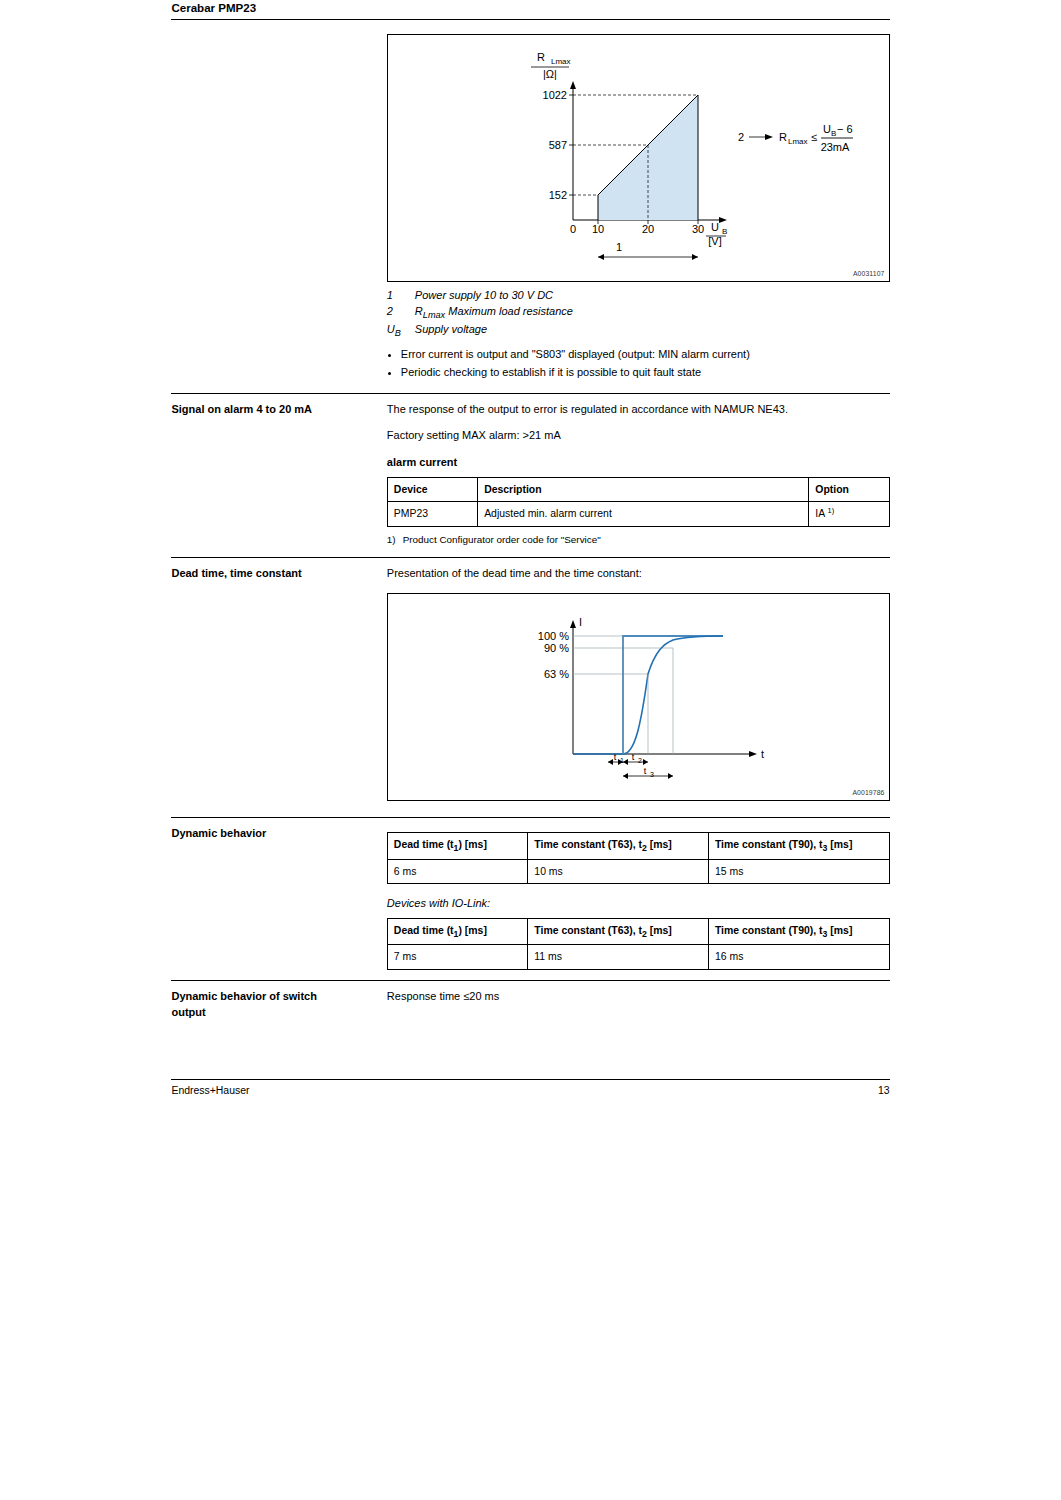Cerabar PMP23
R Lmax |Ω| 1022 587 152 0 10 20 30 U B [V] 1 2 R Lmax ≤ U B − 6.5V 23mA
A0031107
1 Power supply 10 to 30 V DC
2 RLmax Maximum load resistance
UB Supply voltage
Error current is output and "S803" displayed (output: MIN alarm current)
Periodic checking to establish if it is possible to quit fault state
Signal on alarm 4 to 20 mA
The response of the output to error is regulated in accordance with NAMUR NE43.
Factory setting MAX alarm: >21 mA
alarm current
| Device | Description | Option |
| --- | --- | --- |
| PMP23 | Adjusted min. alarm current | IA 1) |
1) Product Configurator order code for "Service"
Dead time, time constant
Presentation of the dead time and the time constant:
I t 100 % 90 % 63 % t 1 t 2 t 3
A0019786
Dynamic behavior
| Dead time (t 1 ) [ms] | Time constant (T63), t 2 [ms] | Time constant (T90), t 3 [ms] |
| --- | --- | --- |
| 6 ms | 10 ms | 15 ms |
Devices with IO-Link:
| Dead time (t 1 ) [ms] | Time constant (T63), t 2 [ms] | Time constant (T90), t 3 [ms] |
| --- | --- | --- |
| 7 ms | 11 ms | 16 ms |
Dynamic behavior of switch
output
Response time ≤20 ms
Endress+Hauser 13